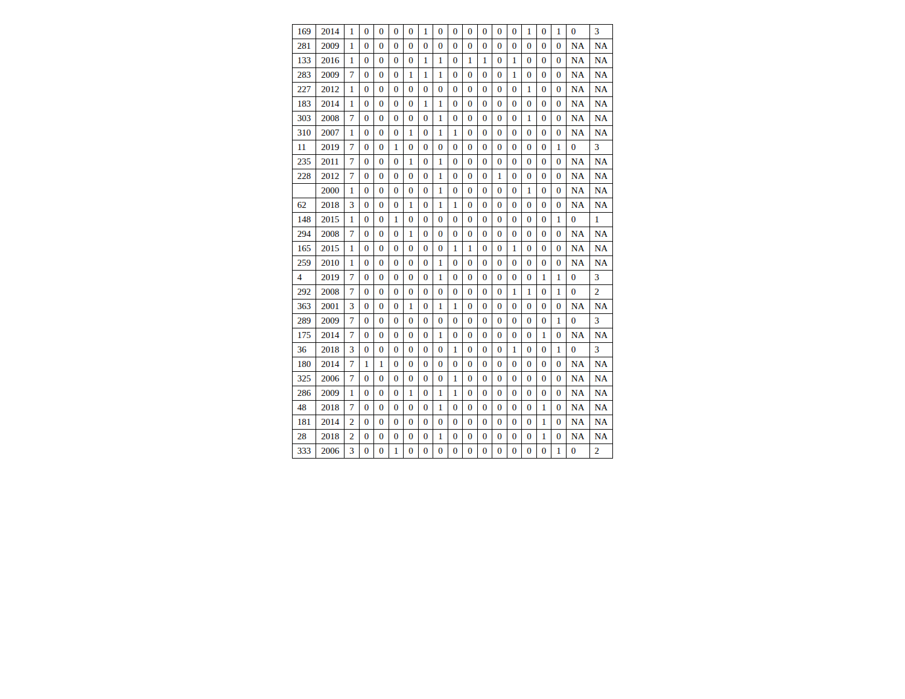| 169 | 2014 | 1 | 0 | 0 | 0 | 0 | 1 | 0 | 0 | 0 | 0 | 0 | 0 | 1 | 0 | 1 | 0 | 3 |
| 281 | 2009 | 1 | 0 | 0 | 0 | 0 | 0 | 0 | 0 | 0 | 0 | 0 | 0 | 0 | 0 | 0 | NA | NA |
| 133 | 2016 | 1 | 0 | 0 | 0 | 0 | 1 | 1 | 0 | 1 | 1 | 0 | 1 | 0 | 0 | 0 | NA | NA |
| 283 | 2009 | 7 | 0 | 0 | 0 | 1 | 1 | 1 | 0 | 0 | 0 | 0 | 1 | 0 | 0 | 0 | NA | NA |
| 227 | 2012 | 1 | 0 | 0 | 0 | 0 | 0 | 0 | 0 | 0 | 0 | 0 | 0 | 1 | 0 | 0 | NA | NA |
| 183 | 2014 | 1 | 0 | 0 | 0 | 0 | 1 | 1 | 0 | 0 | 0 | 0 | 0 | 0 | 0 | 0 | NA | NA |
| 303 | 2008 | 7 | 0 | 0 | 0 | 0 | 0 | 1 | 0 | 0 | 0 | 0 | 0 | 1 | 0 | 0 | NA | NA |
| 310 | 2007 | 1 | 0 | 0 | 0 | 1 | 0 | 1 | 1 | 0 | 0 | 0 | 0 | 0 | 0 | 0 | NA | NA |
| 11 | 2019 | 7 | 0 | 0 | 1 | 0 | 0 | 0 | 0 | 0 | 0 | 0 | 0 | 0 | 0 | 1 | 0 | 3 |
| 235 | 2011 | 7 | 0 | 0 | 0 | 1 | 0 | 1 | 0 | 0 | 0 | 0 | 0 | 0 | 0 | 0 | NA | NA |
| 228 | 2012 | 7 | 0 | 0 | 0 | 0 | 0 | 1 | 0 | 0 | 0 | 1 | 0 | 0 | 0 | 0 | NA | NA |
| | 2000 | 1 | 0 | 0 | 0 | 0 | 0 | 1 | 0 | 0 | 0 | 0 | 0 | 1 | 0 | 0 | NA | NA |
| 62 | 2018 | 3 | 0 | 0 | 0 | 1 | 0 | 1 | 1 | 0 | 0 | 0 | 0 | 0 | 0 | 0 | NA | NA |
| 148 | 2015 | 1 | 0 | 0 | 1 | 0 | 0 | 0 | 0 | 0 | 0 | 0 | 0 | 0 | 0 | 1 | 0 | 1 |
| 294 | 2008 | 7 | 0 | 0 | 0 | 1 | 0 | 0 | 0 | 0 | 0 | 0 | 0 | 0 | 0 | 0 | NA | NA |
| 165 | 2015 | 1 | 0 | 0 | 0 | 0 | 0 | 0 | 1 | 1 | 0 | 0 | 1 | 0 | 0 | 0 | NA | NA |
| 259 | 2010 | 1 | 0 | 0 | 0 | 0 | 0 | 1 | 0 | 0 | 0 | 0 | 0 | 0 | 0 | 0 | NA | NA |
| 4 | 2019 | 7 | 0 | 0 | 0 | 0 | 0 | 1 | 0 | 0 | 0 | 0 | 0 | 0 | 1 | 1 | 0 | 3 |
| 292 | 2008 | 7 | 0 | 0 | 0 | 0 | 0 | 0 | 0 | 0 | 0 | 0 | 1 | 1 | 0 | 1 | 0 | 2 |
| 363 | 2001 | 3 | 0 | 0 | 0 | 1 | 0 | 1 | 1 | 0 | 0 | 0 | 0 | 0 | 0 | 0 | NA | NA |
| 289 | 2009 | 7 | 0 | 0 | 0 | 0 | 0 | 0 | 0 | 0 | 0 | 0 | 0 | 0 | 0 | 1 | 0 | 3 |
| 175 | 2014 | 7 | 0 | 0 | 0 | 0 | 0 | 1 | 0 | 0 | 0 | 0 | 0 | 0 | 1 | 0 | NA | NA |
| 36 | 2018 | 3 | 0 | 0 | 0 | 0 | 0 | 0 | 1 | 0 | 0 | 0 | 1 | 0 | 0 | 1 | 0 | 3 |
| 180 | 2014 | 7 | 1 | 1 | 0 | 0 | 0 | 0 | 0 | 0 | 0 | 0 | 0 | 0 | 0 | 0 | NA | NA |
| 325 | 2006 | 7 | 0 | 0 | 0 | 0 | 0 | 0 | 1 | 0 | 0 | 0 | 0 | 0 | 0 | 0 | NA | NA |
| 286 | 2009 | 1 | 0 | 0 | 0 | 1 | 0 | 1 | 1 | 0 | 0 | 0 | 0 | 0 | 0 | 0 | NA | NA |
| 48 | 2018 | 7 | 0 | 0 | 0 | 0 | 0 | 1 | 0 | 0 | 0 | 0 | 0 | 0 | 1 | 0 | NA | NA |
| 181 | 2014 | 2 | 0 | 0 | 0 | 0 | 0 | 0 | 0 | 0 | 0 | 0 | 0 | 0 | 1 | 0 | NA | NA |
| 28 | 2018 | 2 | 0 | 0 | 0 | 0 | 0 | 1 | 0 | 0 | 0 | 0 | 0 | 0 | 1 | 0 | NA | NA |
| 333 | 2006 | 3 | 0 | 0 | 1 | 0 | 0 | 0 | 0 | 0 | 0 | 0 | 0 | 0 | 0 | 1 | 0 | 2 |